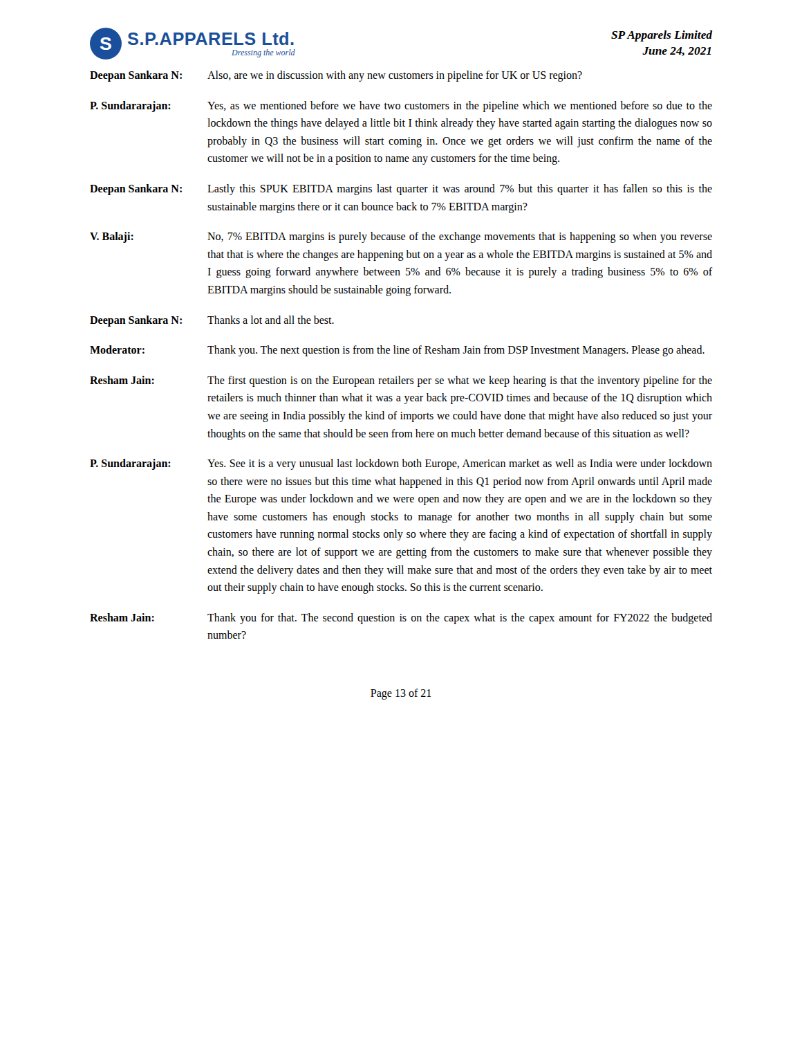S
S.P.APPARELS Ltd.
Dressing the world
SP Apparels Limited
June 24, 2021
| Deepan Sankara N: | Also, are we in discussion with any new customers in pipeline for UK or US region? |
| P. Sundararajan: | Yes, as we mentioned before we have two customers in the pipeline which we mentioned before so due to the lockdown the things have delayed a little bit I think already they have started again starting the dialogues now so probably in Q3 the business will start coming in. Once we get orders we will just confirm the name of the customer we will not be in a position to name any customers for the time being. |
| Deepan Sankara N: | Lastly this SPUK EBITDA margins last quarter it was around 7% but this quarter it has fallen so this is the sustainable margins there or it can bounce back to 7% EBITDA margin? |
| V. Balaji: | No, 7% EBITDA margins is purely because of the exchange movements that is happening so when you reverse that that is where the changes are happening but on a year as a whole the EBITDA margins is sustained at 5% and I guess going forward anywhere between 5% and 6% because it is purely a trading business 5% to 6% of EBITDA margins should be sustainable going forward. |
| Deepan Sankara N: | Thanks a lot and all the best. |
| Moderator: | Thank you. The next question is from the line of Resham Jain from DSP Investment Managers. Please go ahead. |
| Resham Jain: | The first question is on the European retailers per se what we keep hearing is that the inventory pipeline for the retailers is much thinner than what it was a year back pre-COVID times and because of the 1Q disruption which we are seeing in India possibly the kind of imports we could have done that might have also reduced so just your thoughts on the same that should be seen from here on much better demand because of this situation as well? |
| P. Sundararajan: | Yes. See it is a very unusual last lockdown both Europe, American market as well as India were under lockdown so there were no issues but this time what happened in this Q1 period now from April onwards until April made the Europe was under lockdown and we were open and now they are open and we are in the lockdown so they have some customers has enough stocks to manage for another two months in all supply chain but some customers have running normal stocks only so where they are facing a kind of expectation of shortfall in supply chain, so there are lot of support we are getting from the customers to make sure that whenever possible they extend the delivery dates and then they will make sure that and most of the orders they even take by air to meet out their supply chain to have enough stocks. So this is the current scenario. |
| Resham Jain: | Thank you for that. The second question is on the capex what is the capex amount for FY2022 the budgeted number? |
Page 13 of 21